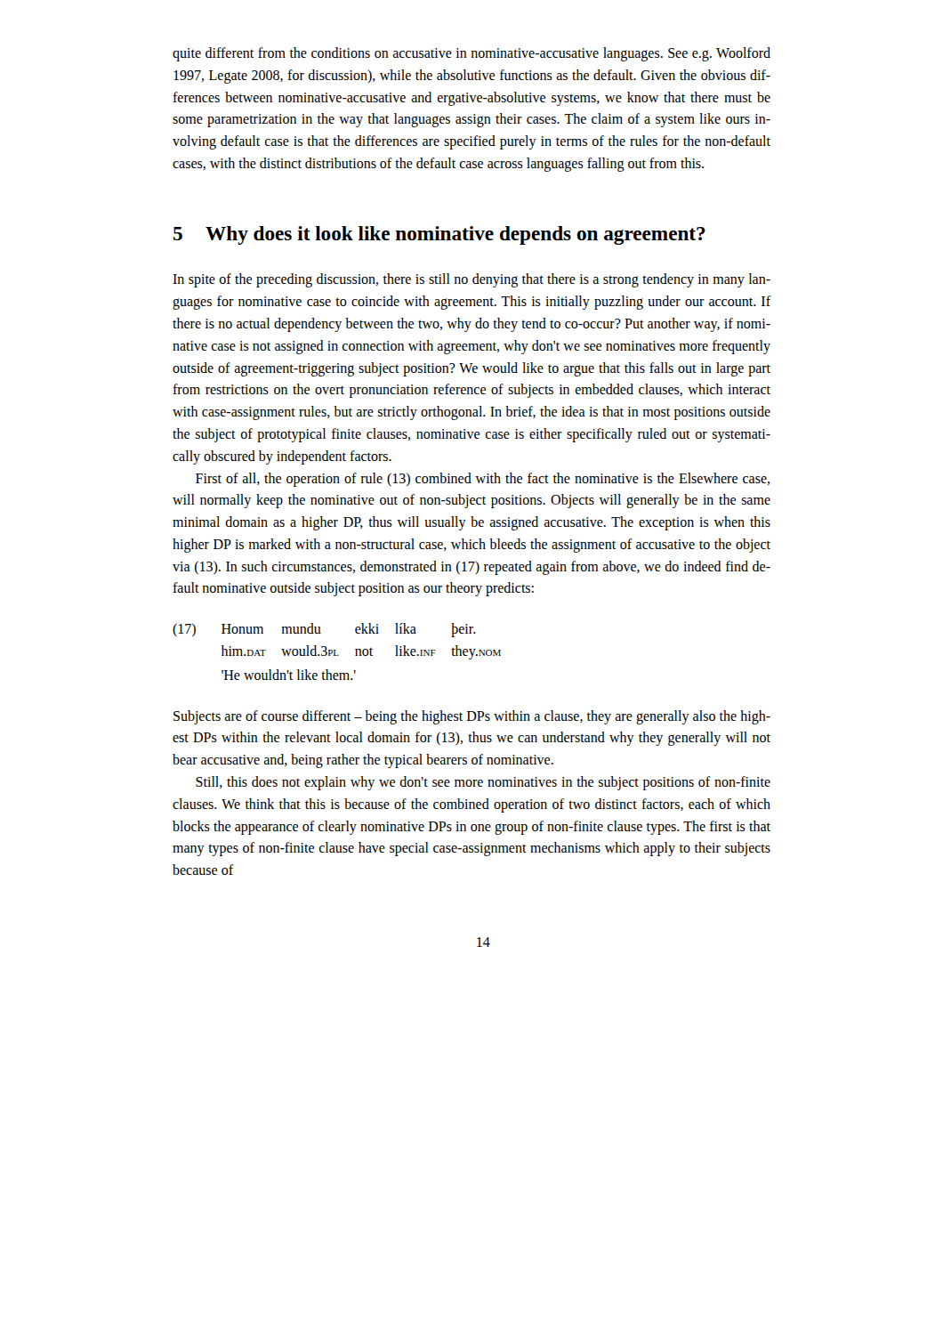quite different from the conditions on accusative in nominative-accusative languages. See e.g. Woolford 1997, Legate 2008, for discussion), while the absolutive functions as the default. Given the obvious differences between nominative-accusative and ergative-absolutive systems, we know that there must be some parametrization in the way that languages assign their cases. The claim of a system like ours involving default case is that the differences are specified purely in terms of the rules for the non-default cases, with the distinct distributions of the default case across languages falling out from this.
5 Why does it look like nominative depends on agreement?
In spite of the preceding discussion, there is still no denying that there is a strong tendency in many languages for nominative case to coincide with agreement. This is initially puzzling under our account. If there is no actual dependency between the two, why do they tend to co-occur? Put another way, if nominative case is not assigned in connection with agreement, why don't we see nominatives more frequently outside of agreement-triggering subject position? We would like to argue that this falls out in large part from restrictions on the overt pronunciation reference of subjects in embedded clauses, which interact with case-assignment rules, but are strictly orthogonal. In brief, the idea is that in most positions outside the subject of prototypical finite clauses, nominative case is either specifically ruled out or systematically obscured by independent factors.
First of all, the operation of rule (13) combined with the fact the nominative is the Elsewhere case, will normally keep the nominative out of non-subject positions. Objects will generally be in the same minimal domain as a higher DP, thus will usually be assigned accusative. The exception is when this higher DP is marked with a non-structural case, which bleeds the assignment of accusative to the object via (13). In such circumstances, demonstrated in (17) repeated again from above, we do indeed find default nominative outside subject position as our theory predicts:
(17)
Honum
mundu
ekki
líka
þeir.
him.dat
would.3pl
not
like.inf
they.nom
'He wouldn't like them.'
Subjects are of course different – being the highest DPs within a clause, they are generally also the highest DPs within the relevant local domain for (13), thus we can understand why they generally will not bear accusative and, being rather the typical bearers of nominative.
Still, this does not explain why we don't see more nominatives in the subject positions of non-finite clauses. We think that this is because of the combined operation of two distinct factors, each of which blocks the appearance of clearly nominative DPs in one group of non-finite clause types. The first is that many types of non-finite clause have special case-assignment mechanisms which apply to their subjects because of
14